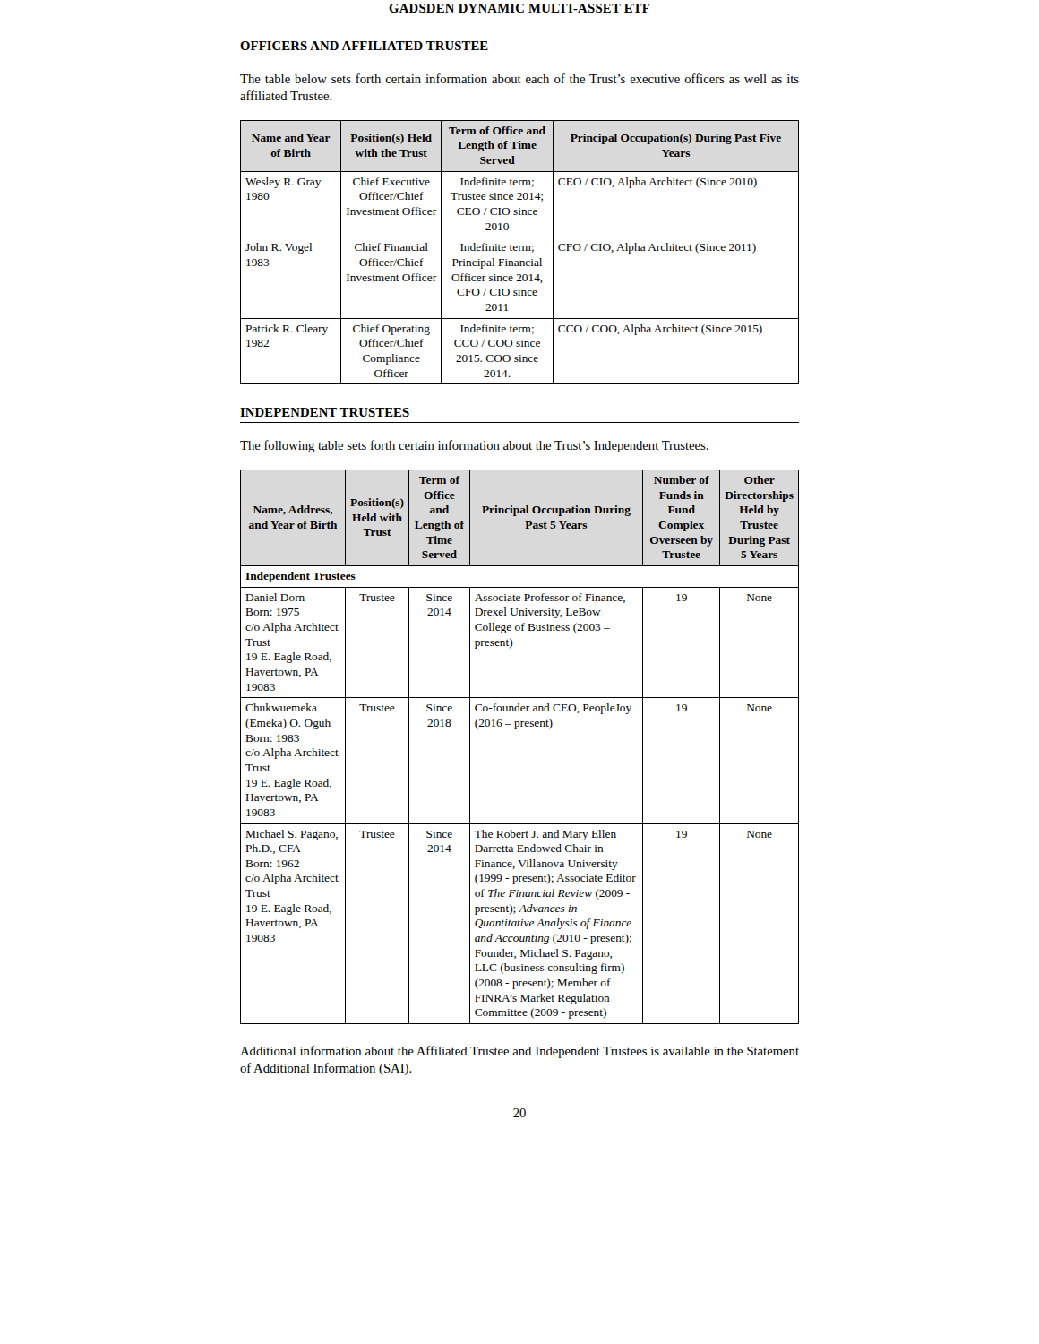GADSDEN DYNAMIC MULTI-ASSET ETF
OFFICERS AND AFFILIATED TRUSTEE
The table below sets forth certain information about each of the Trust’s executive officers as well as its affiliated Trustee.
| Name and Year of Birth | Position(s) Held with the Trust | Term of Office and Length of Time Served | Principal Occupation(s) During Past Five Years |
| --- | --- | --- | --- |
| Wesley R. Gray 1980 | Chief Executive Officer/Chief Investment Officer | Indefinite term; Trustee since 2014; CEO / CIO since 2010 | CEO / CIO, Alpha Architect (Since 2010) |
| John R. Vogel 1983 | Chief Financial Officer/Chief Investment Officer | Indefinite term; Principal Financial Officer since 2014, CFO / CIO since 2011 | CFO / CIO, Alpha Architect (Since 2011) |
| Patrick R. Cleary 1982 | Chief Operating Officer/Chief Compliance Officer | Indefinite term; CCO / COO since 2015. COO since 2014. | CCO / COO, Alpha Architect (Since 2015) |
INDEPENDENT TRUSTEES
The following table sets forth certain information about the Trust’s Independent Trustees.
| Name, Address, and Year of Birth | Position(s) Held with Trust | Term of Office and Length of Time Served | Principal Occupation During Past 5 Years | Number of Funds in Fund Complex Overseen by Trustee | Other Directorships Held by Trustee During Past 5 Years |
| --- | --- | --- | --- | --- | --- |
| Independent Trustees |
| Daniel Dorn Born: 1975 c/o Alpha Architect Trust 19 E. Eagle Road, Havertown, PA 19083 | Trustee | Since 2014 | Associate Professor of Finance, Drexel University, LeBow College of Business (2003 – present) | 19 | None |
| Chukwuemeka (Emeka) O. Oguh Born: 1983 c/o Alpha Architect Trust 19 E. Eagle Road, Havertown, PA 19083 | Trustee | Since 2018 | Co-founder and CEO, PeopleJoy (2016 – present) | 19 | None |
| Michael S. Pagano, Ph.D., CFA Born: 1962 c/o Alpha Architect Trust 19 E. Eagle Road, Havertown, PA 19083 | Trustee | Since 2014 | The Robert J. and Mary Ellen Darretta Endowed Chair in Finance, Villanova University (1999 - present); Associate Editor of The Financial Review (2009 - present); Advances in Quantitative Analysis of Finance and Accounting (2010 - present); Founder, Michael S. Pagano, LLC (business consulting firm) (2008 - present); Member of FINRA’s Market Regulation Committee (2009 - present) | 19 | None |
Additional information about the Affiliated Trustee and Independent Trustees is available in the Statement of Additional Information (SAI).
20